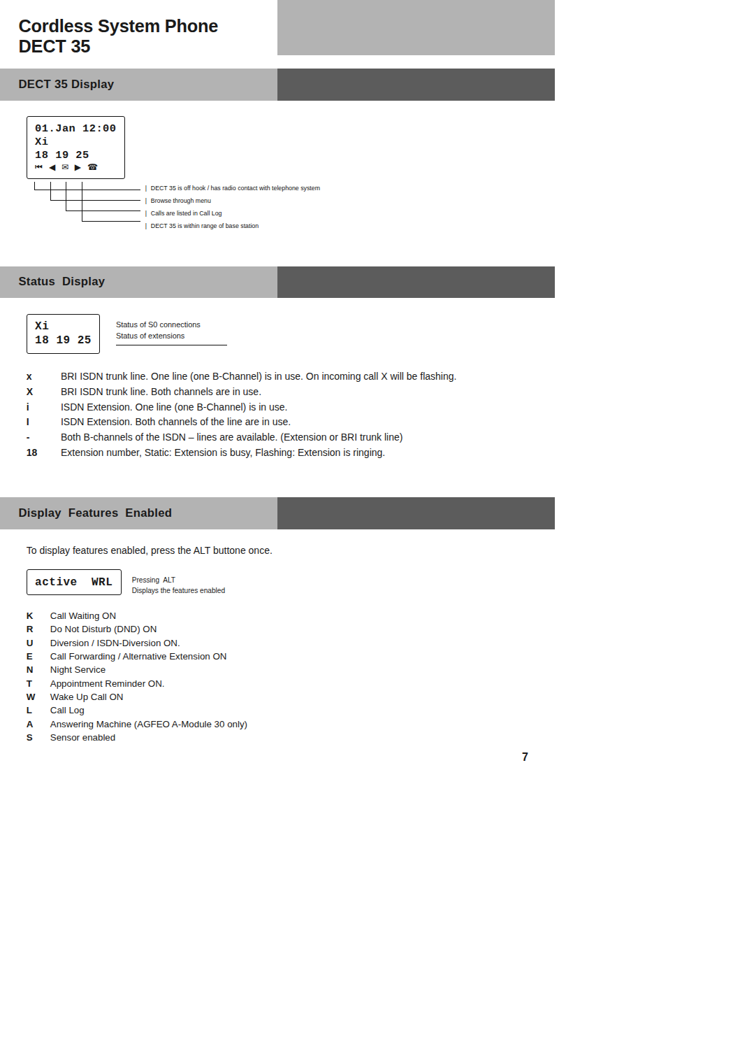Cordless System Phone
DECT 35
DECT 35 Display
01.Jan 12:00
Xi
18 19 25
⏮ ◀ ✉ ▶ ☎
DECT 35 is off hook / has radio contact with telephone system
Browse through menu
Calls are listed in Call Log
DECT 35 is within range of base station
Status Display
Xi
18 19 25
Status of S0 connections
Status of extensions
x
BRI ISDN trunk line. One line (one B-Channel) is in use. On incoming call X will be flashing.
X
BRI ISDN trunk line. Both channels are in use.
i
ISDN Extension. One line (one B-Channel) is in use.
I
ISDN Extension. Both channels of the line are in use.
-
Both B-channels of the ISDN – lines are available. (Extension or BRI trunk line)
18
Extension number, Static: Extension is busy, Flashing: Extension is ringing.
Display Features Enabled
To display features enabled, press the ALT buttone once.
active WRL
Pressing ALT
Displays the features enabled
K
Call Waiting ON
R
Do Not Disturb (DND) ON
U
Diversion / ISDN-Diversion ON.
E
Call Forwarding / Alternative Extension ON
N
Night Service
T
Appointment Reminder ON.
W
Wake Up Call ON
L
Call Log
A
Answering Machine (AGFEO A-Module 30 only)
S
Sensor enabled
7